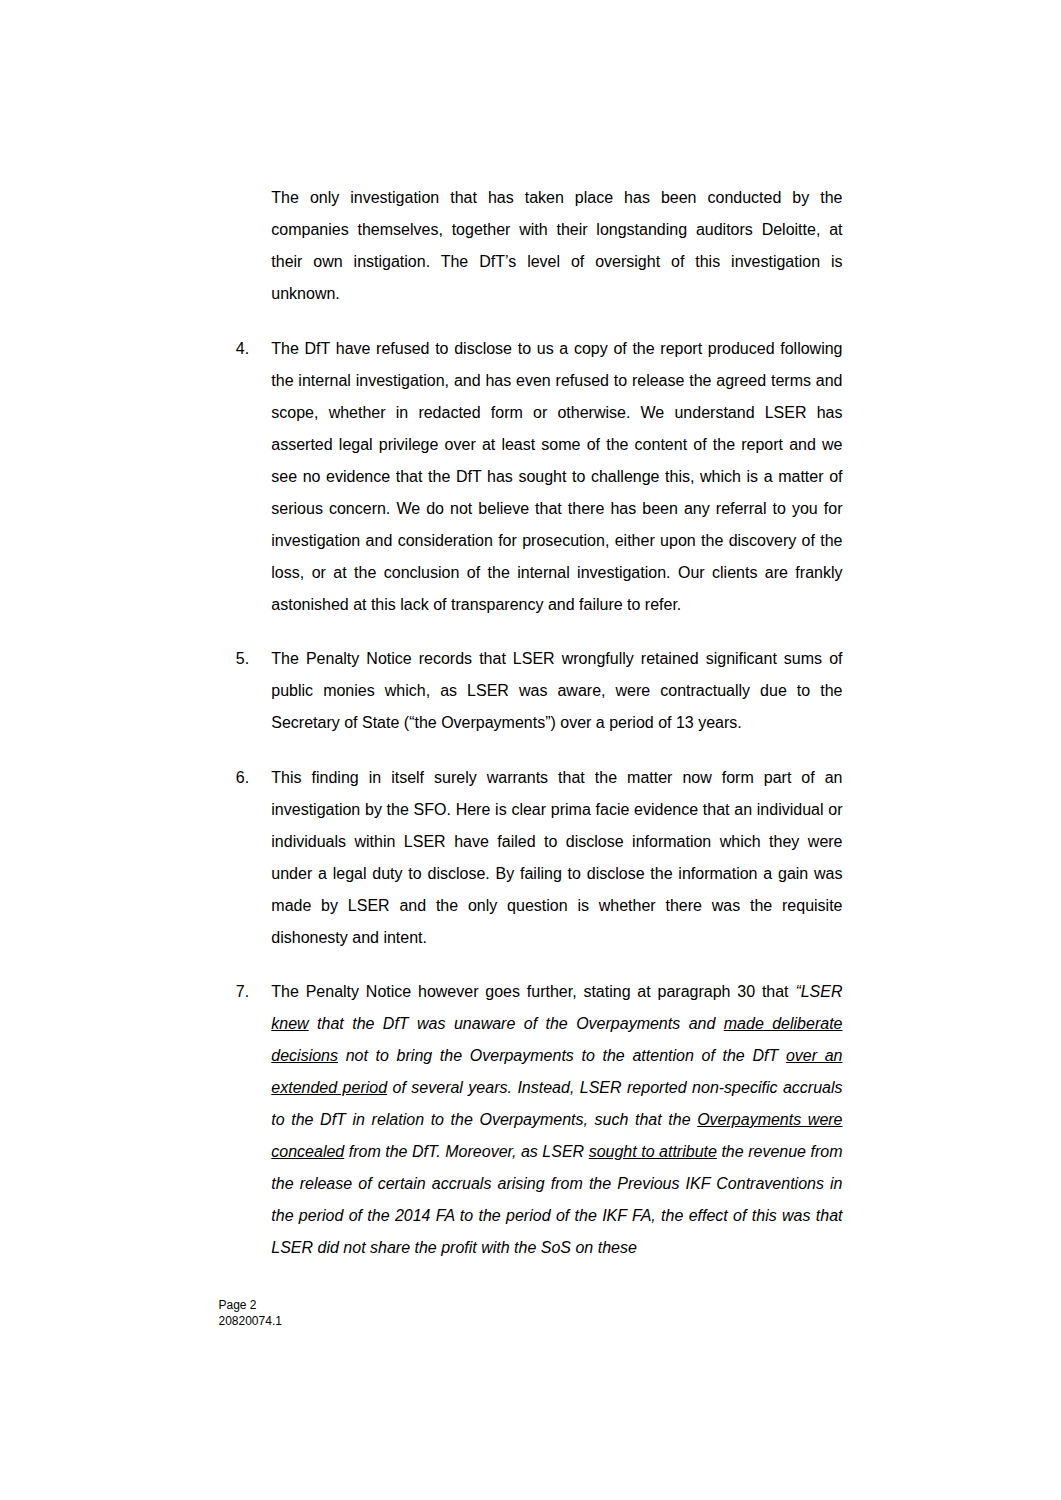The only investigation that has taken place has been conducted by the companies themselves, together with their longstanding auditors Deloitte, at their own instigation. The DfT’s level of oversight of this investigation is unknown.
The DfT have refused to disclose to us a copy of the report produced following the internal investigation, and has even refused to release the agreed terms and scope, whether in redacted form or otherwise. We understand LSER has asserted legal privilege over at least some of the content of the report and we see no evidence that the DfT has sought to challenge this, which is a matter of serious concern. We do not believe that there has been any referral to you for investigation and consideration for prosecution, either upon the discovery of the loss, or at the conclusion of the internal investigation. Our clients are frankly astonished at this lack of transparency and failure to refer.
The Penalty Notice records that LSER wrongfully retained significant sums of public monies which, as LSER was aware, were contractually due to the Secretary of State (“the Overpayments”) over a period of 13 years.
This finding in itself surely warrants that the matter now form part of an investigation by the SFO. Here is clear prima facie evidence that an individual or individuals within LSER have failed to disclose information which they were under a legal duty to disclose. By failing to disclose the information a gain was made by LSER and the only question is whether there was the requisite dishonesty and intent.
The Penalty Notice however goes further, stating at paragraph 30 that “LSER knew that the DfT was unaware of the Overpayments and made deliberate decisions not to bring the Overpayments to the attention of the DfT over an extended period of several years. Instead, LSER reported non-specific accruals to the DfT in relation to the Overpayments, such that the Overpayments were concealed from the DfT. Moreover, as LSER sought to attribute the revenue from the release of certain accruals arising from the Previous IKF Contraventions in the period of the 2014 FA to the period of the IKF FA, the effect of this was that LSER did not share the profit with the SoS on these
Page 2
20820074.1